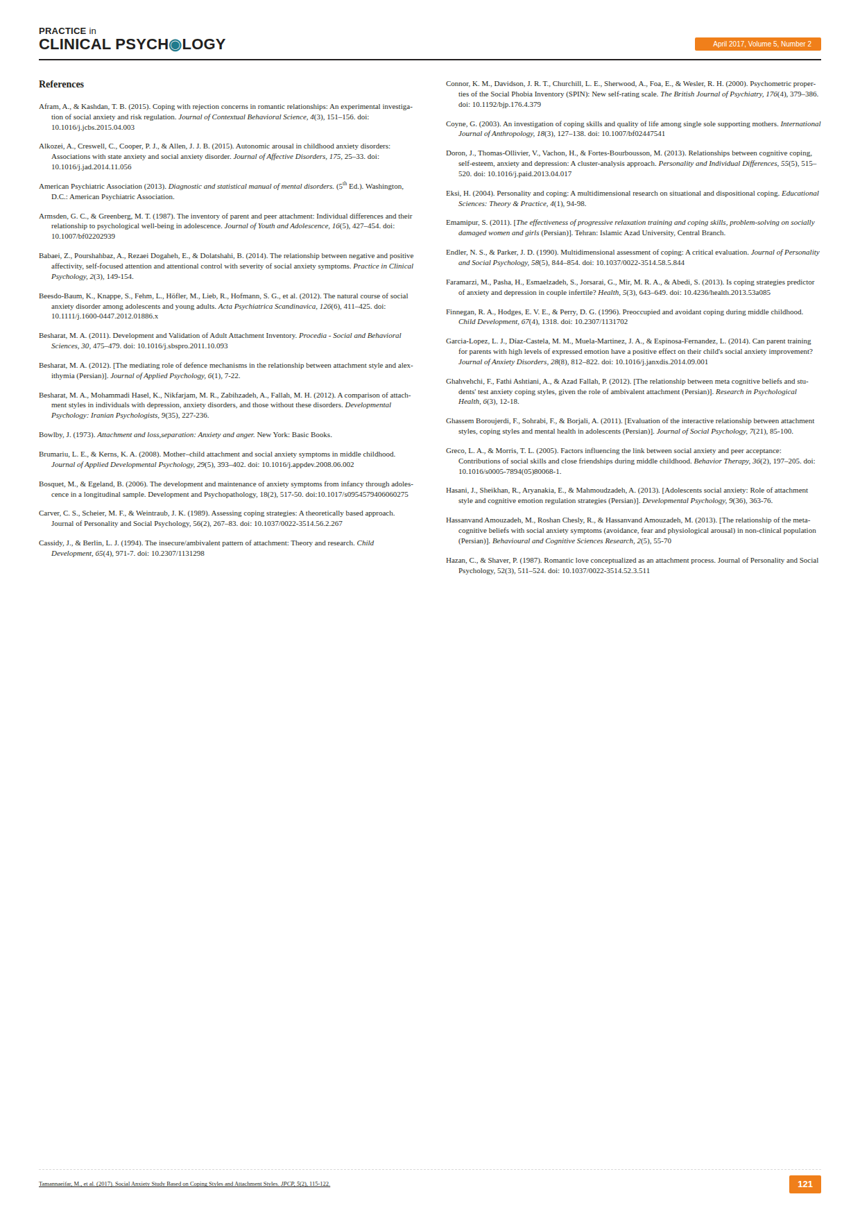PRACTICE in
CLINICAL PSYCH◉LOGY
April 2017, Volume 5, Number 2
References
Afram, A., & Kashdan, T. B. (2015). Coping with rejection concerns in romantic relationships: An experimental investigation of social anxiety and risk regulation. Journal of Contextual Behavioral Science, 4(3), 151–156. doi: 10.1016/j.jcbs.2015.04.003
Alkozei, A., Creswell, C., Cooper, P. J., & Allen, J. J. B. (2015). Autonomic arousal in childhood anxiety disorders: Associations with state anxiety and social anxiety disorder. Journal of Affective Disorders, 175, 25–33. doi: 10.1016/j.jad.2014.11.056
American Psychiatric Association (2013). Diagnostic and statistical manual of mental disorders. (5th Ed.). Washington, D.C.: American Psychiatric Association.
Armsden, G. C., & Greenberg, M. T. (1987). The inventory of parent and peer attachment: Individual differences and their relationship to psychological well-being in adolescence. Journal of Youth and Adolescence, 16(5), 427–454. doi: 10.1007/bf02202939
Babaei, Z., Pourshahbaz, A., Rezaei Dogaheh, E., & Dolatshahi, B. (2014). The relationship between negative and positive affectivity, self-focused attention and attentional control with severity of social anxiety symptoms. Practice in Clinical Psychology, 2(3), 149-154.
Beesdo-Baum, K., Knappe, S., Fehm, L., Höfler, M., Lieb, R., Hofmann, S. G., et al. (2012). The natural course of social anxiety disorder among adolescents and young adults. Acta Psychiatrica Scandinavica, 126(6), 411–425. doi: 10.1111/j.1600-0447.2012.01886.x
Besharat, M. A. (2011). Development and Validation of Adult Attachment Inventory. Procedia - Social and Behavioral Sciences, 30, 475–479. doi: 10.1016/j.sbspro.2011.10.093
Besharat, M. A. (2012). [The mediating role of defence mechanisms in the relationship between attachment style and alexithymia (Persian)]. Journal of Applied Psychology, 6(1), 7-22.
Besharat, M. A., Mohammadi Hasel, K., Nikfarjam, M. R., Zabihzadeh, A., Fallah, M. H. (2012). A comparison of attachment styles in individuals with depression, anxiety disorders, and those without these disorders. Developmental Psychology: Iranian Psychologists, 9(35), 227-236.
Bowlby, J. (1973). Attachment and loss,separation: Anxiety and anger. New York: Basic Books.
Brumariu, L. E., & Kerns, K. A. (2008). Mother–child attachment and social anxiety symptoms in middle childhood. Journal of Applied Developmental Psychology, 29(5), 393–402. doi: 10.1016/j.appdev.2008.06.002
Bosquet, M., & Egeland, B. (2006). The development and maintenance of anxiety symptoms from infancy through adolescence in a longitudinal sample. Development and Psychopathology, 18(2), 517-50. doi:10.1017/s0954579406060275
Carver, C. S., Scheier, M. F., & Weintraub, J. K. (1989). Assessing coping strategies: A theoretically based approach. Journal of Personality and Social Psychology, 56(2), 267–83. doi: 10.1037/0022-3514.56.2.267
Cassidy, J., & Berlin, L. J. (1994). The insecure/ambivalent pattern of attachment: Theory and research. Child Development, 65(4), 971-7. doi: 10.2307/1131298
Connor, K. M., Davidson, J. R. T., Churchill, L. E., Sherwood, A., Foa, E., & Wesler, R. H. (2000). Psychometric properties of the Social Phobia Inventory (SPIN): New self-rating scale. The British Journal of Psychiatry, 176(4), 379–386. doi: 10.1192/bjp.176.4.379
Coyne, G. (2003). An investigation of coping skills and quality of life among single sole supporting mothers. International Journal of Anthropology, 18(3), 127–138. doi: 10.1007/bf02447541
Doron, J., Thomas-Ollivier, V., Vachon, H., & Fortes-Bourbousson, M. (2013). Relationships between cognitive coping, self-esteem, anxiety and depression: A cluster-analysis approach. Personality and Individual Differences, 55(5), 515–520. doi: 10.1016/j.paid.2013.04.017
Eksi, H. (2004). Personality and coping: A multidimensional research on situational and dispositional coping. Educational Sciences: Theory & Practice, 4(1), 94-98.
Emamipur, S. (2011). [The effectiveness of progressive relaxation training and coping skills, problem-solving on socially damaged women and girls (Persian)]. Tehran: Islamic Azad University, Central Branch.
Endler, N. S., & Parker, J. D. (1990). Multidimensional assessment of coping: A critical evaluation. Journal of Personality and Social Psychology, 58(5), 844–854. doi: 10.1037/0022-3514.58.5.844
Faramarzi, M., Pasha, H., Esmaelzadeh, S., Jorsarai, G., Mir, M. R. A., & Abedi, S. (2013). Is coping strategies predictor of anxiety and depression in couple infertile? Health, 5(3), 643–649. doi: 10.4236/health.2013.53a085
Finnegan, R. A., Hodges, E. V. E., & Perry, D. G. (1996). Preoccupied and avoidant coping during middle childhood. Child Development, 67(4), 1318. doi: 10.2307/1131702
Garcia-Lopez, L. J., Díaz-Castela, M. M., Muela-Martinez, J. A., & Espinosa-Fernandez, L. (2014). Can parent training for parents with high levels of expressed emotion have a positive effect on their child's social anxiety improvement? Journal of Anxiety Disorders, 28(8), 812–822. doi: 10.1016/j.janxdis.2014.09.001
Ghahvehchi, F., Fathi Ashtiani, A., & Azad Fallah, P. (2012). [The relationship between meta cognitive beliefs and students' test anxiety coping styles, given the role of ambivalent attachment (Persian)]. Research in Psychological Health, 6(3), 12-18.
Ghassem Boroujerdi, F., Sohrabi, F., & Borjali, A. (2011). [Evaluation of the interactive relationship between attachment styles, coping styles and mental health in adolescents (Persian)]. Journal of Social Psychology, 7(21), 85-100.
Greco, L. A., & Morris, T. L. (2005). Factors influencing the link between social anxiety and peer acceptance: Contributions of social skills and close friendships during middle childhood. Behavior Therapy, 36(2), 197–205. doi: 10.1016/s0005-7894(05)80068-1.
Hasani, J., Sheikhan, R., Aryanakia, E., & Mahmoudzadeh, A. (2013). [Adolescents social anxiety: Role of attachment style and cognitive emotion regulation strategies (Persian)]. Developmental Psychology, 9(36), 363-76.
Hassanvand Amouzadeh, M., Roshan Chesly, R., & Hassanvand Amouzadeh, M. (2013). [The relationship of the meta-cognitive beliefs with social anxiety symptoms (avoidance, fear and physiological arousal) in non-clinical population (Persian)]. Behavioural and Cognitive Sciences Research, 2(5), 55-70
Hazan, C., & Shaver, P. (1987). Romantic love conceptualized as an attachment process. Journal of Personality and Social Psychology, 52(3), 511–524. doi: 10.1037/0022-3514.52.3.511
Tamannaeifar, M., et al. (2017). Social Anxiety Study Based on Coping Styles and Attachment Styles. JPCP, 5(2), 115-122. 121